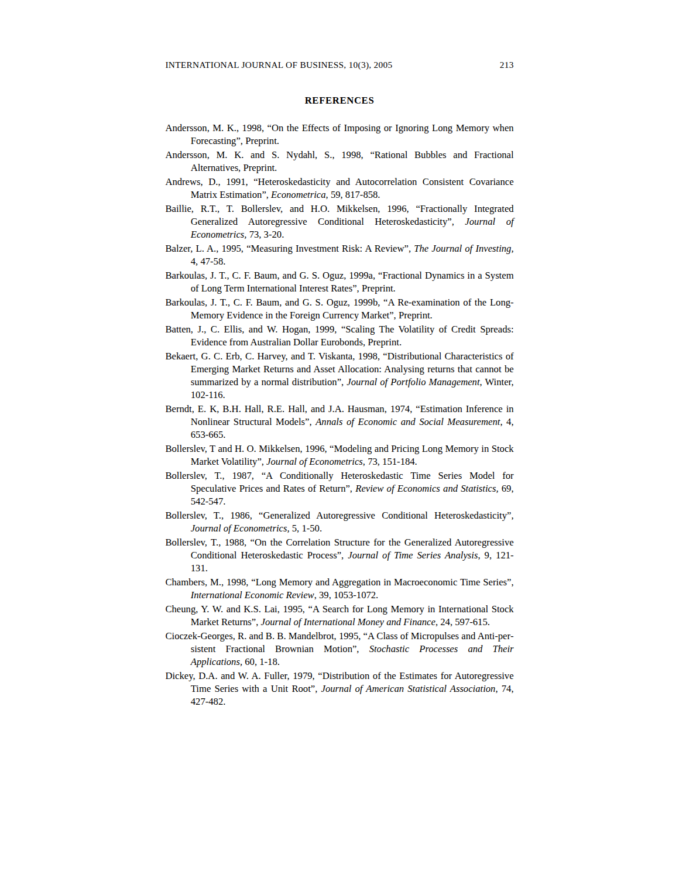International Journal of Business, 10(3), 2005 213
REFERENCES
Andersson, M. K., 1998, “On the Effects of Imposing or Ignoring Long Memory when Forecasting”, Preprint.
Andersson, M. K. and S. Nydahl, S., 1998, “Rational Bubbles and Fractional Alternatives, Preprint.
Andrews, D., 1991, “Heteroskedasticity and Autocorrelation Consistent Covariance Matrix Estimation”, Econometrica, 59, 817-858.
Baillie, R.T., T. Bollerslev, and H.O. Mikkelsen, 1996, “Fractionally Integrated Generalized Autoregressive Conditional Heteroskedasticity”, Journal of Econometrics, 73, 3-20.
Balzer, L. A., 1995, “Measuring Investment Risk: A Review”, The Journal of Investing, 4, 47-58.
Barkoulas, J. T., C. F. Baum, and G. S. Oguz, 1999a, “Fractional Dynamics in a System of Long Term International Interest Rates”, Preprint.
Barkoulas, J. T., C. F. Baum, and G. S. Oguz, 1999b, “A Re-examination of the Long-Memory Evidence in the Foreign Currency Market”, Preprint.
Batten, J., C. Ellis, and W. Hogan, 1999, “Scaling The Volatility of Credit Spreads: Evidence from Australian Dollar Eurobonds, Preprint.
Bekaert, G. C. Erb, C. Harvey, and T. Viskanta, 1998, “Distributional Characteristics of Emerging Market Returns and Asset Allocation: Analysing returns that cannot be summarized by a normal distribution”, Journal of Portfolio Management, Winter, 102-116.
Berndt, E. K, B.H. Hall, R.E. Hall, and J.A. Hausman, 1974, “Estimation Inference in Nonlinear Structural Models”, Annals of Economic and Social Measurement, 4, 653-665.
Bollerslev, T and H. O. Mikkelsen, 1996, “Modeling and Pricing Long Memory in Stock Market Volatility”, Journal of Econometrics, 73, 151-184.
Bollerslev, T., 1987, “A Conditionally Heteroskedastic Time Series Model for Speculative Prices and Rates of Return”, Review of Economics and Statistics, 69, 542-547.
Bollerslev, T., 1986, “Generalized Autoregressive Conditional Heteroskedasticity”, Journal of Econometrics, 5, 1-50.
Bollerslev, T., 1988, “On the Correlation Structure for the Generalized Autoregressive Conditional Heteroskedastic Process”, Journal of Time Series Analysis, 9, 121-131.
Chambers, M., 1998, “Long Memory and Aggregation in Macroeconomic Time Series”, International Economic Review, 39, 1053-1072.
Cheung, Y. W. and K.S. Lai, 1995, “A Search for Long Memory in International Stock Market Returns”, Journal of International Money and Finance, 24, 597-615.
Cioczek-Georges, R. and B. B. Mandelbrot, 1995, “A Class of Micropulses and Anti-persistent Fractional Brownian Motion”, Stochastic Processes and Their Applications, 60, 1-18.
Dickey, D.A. and W. A. Fuller, 1979, “Distribution of the Estimates for Autoregressive Time Series with a Unit Root”, Journal of American Statistical Association, 74, 427-482.